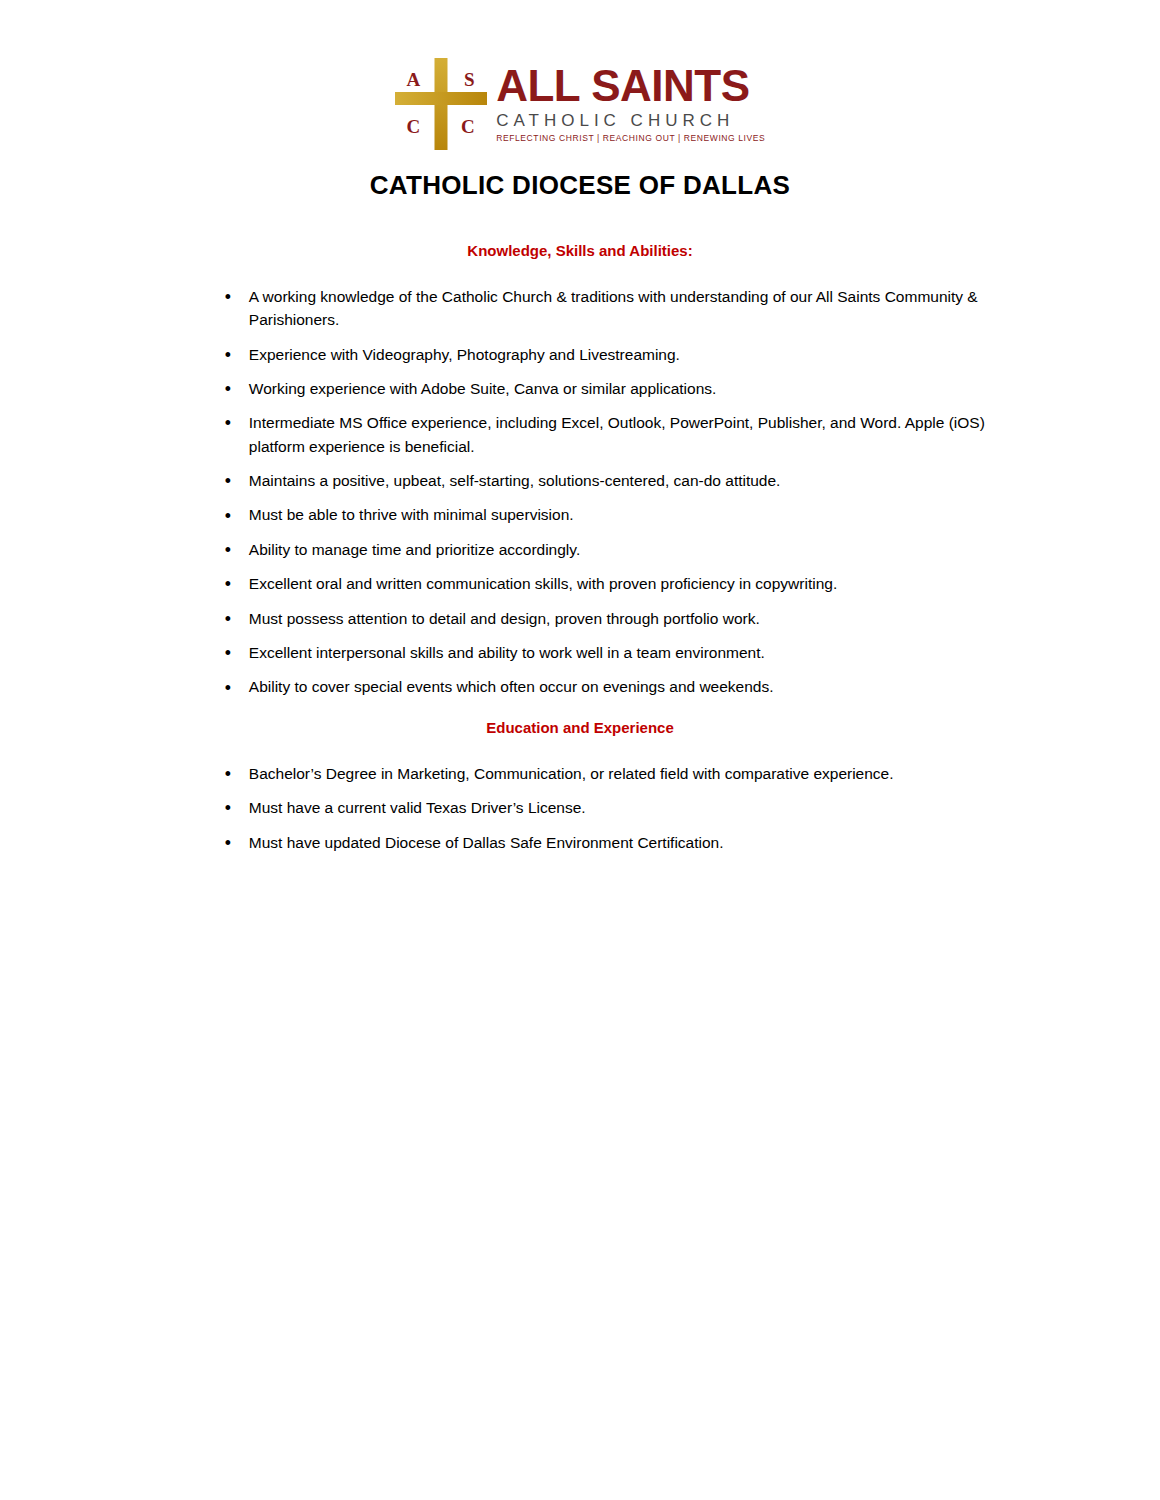A S C C
ALL SAINTS CATHOLIC CHURCH REFLECTING CHRIST | REACHING OUT | RENEWING LIVES
CATHOLIC DIOCESE OF DALLAS
Knowledge, Skills and Abilities:
A working knowledge of the Catholic Church & traditions with understanding of our All Saints Community & Parishioners.
Experience with Videography, Photography and Livestreaming.
Working experience with Adobe Suite, Canva or similar applications.
Intermediate MS Office experience, including Excel, Outlook, PowerPoint, Publisher, and Word. Apple (iOS) platform experience is beneficial.
Maintains a positive, upbeat, self-starting, solutions-centered, can-do attitude.
Must be able to thrive with minimal supervision.
Ability to manage time and prioritize accordingly.
Excellent oral and written communication skills, with proven proficiency in copywriting.
Must possess attention to detail and design, proven through portfolio work.
Excellent interpersonal skills and ability to work well in a team environment.
Ability to cover special events which often occur on evenings and weekends.
Education and Experience
Bachelor’s Degree in Marketing, Communication, or related field with comparative experience.
Must have a current valid Texas Driver’s License.
Must have updated Diocese of Dallas Safe Environment Certification.